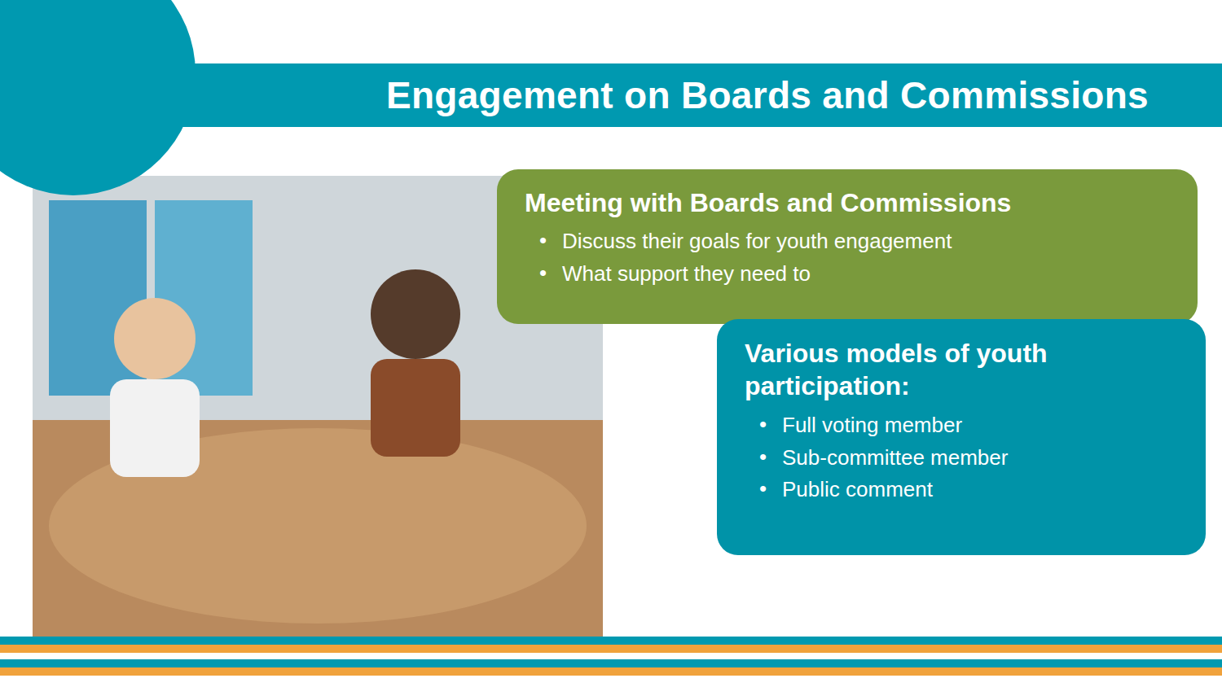Engagement on Boards and Commissions
Meeting with Boards and Commissions
Discuss their goals for youth engagement
What support they need to
Various models of youth participation:
Full voting member
Sub-committee member
Public comment